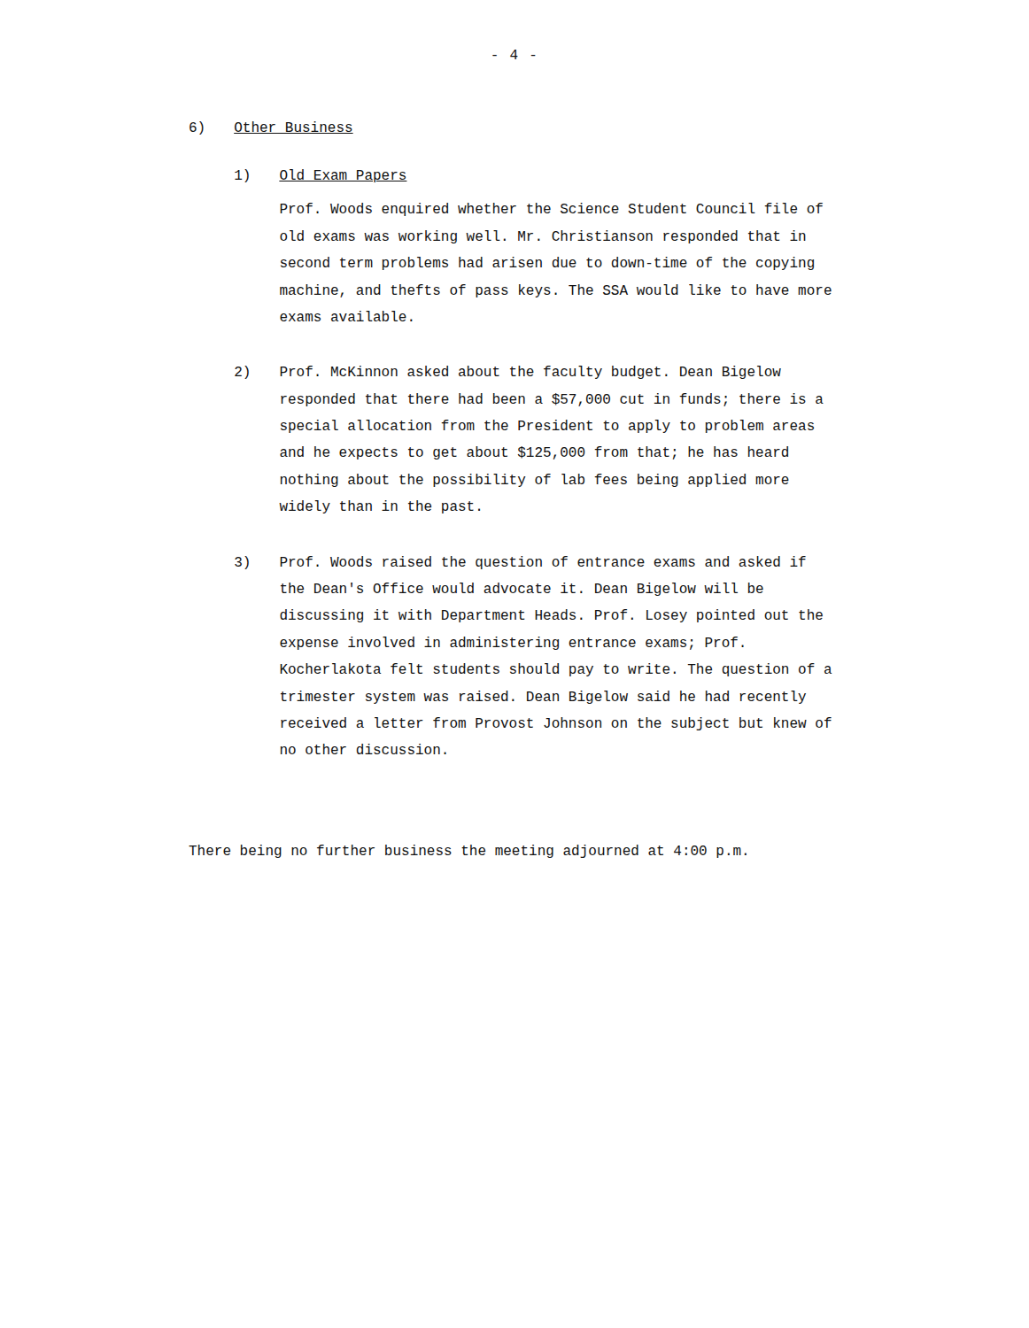- 4 -
6)
Other Business
1)
Old Exam Papers
Prof. Woods enquired whether the Science Student Council file of old exams was working well. Mr. Christianson responded that in second term problems had arisen due to down-time of the copying machine, and thefts of pass keys. The SSA would like to have more exams available.
2)
Prof. McKinnon asked about the faculty budget. Dean Bigelow responded that there had been a $57,000 cut in funds; there is a special allocation from the President to apply to problem areas and he expects to get about $125,000 from that; he has heard nothing about the possibility of lab fees being applied more widely than in the past.
3)
Prof. Woods raised the question of entrance exams and asked if the Dean's Office would advocate it. Dean Bigelow will be discussing it with Department Heads. Prof. Losey pointed out the expense involved in administering entrance exams; Prof. Kocherlakota felt students should pay to write. The question of a trimester system was raised. Dean Bigelow said he had recently received a letter from Provost Johnson on the subject but knew of no other discussion.
There being no further business the meeting adjourned at 4:00 p.m.